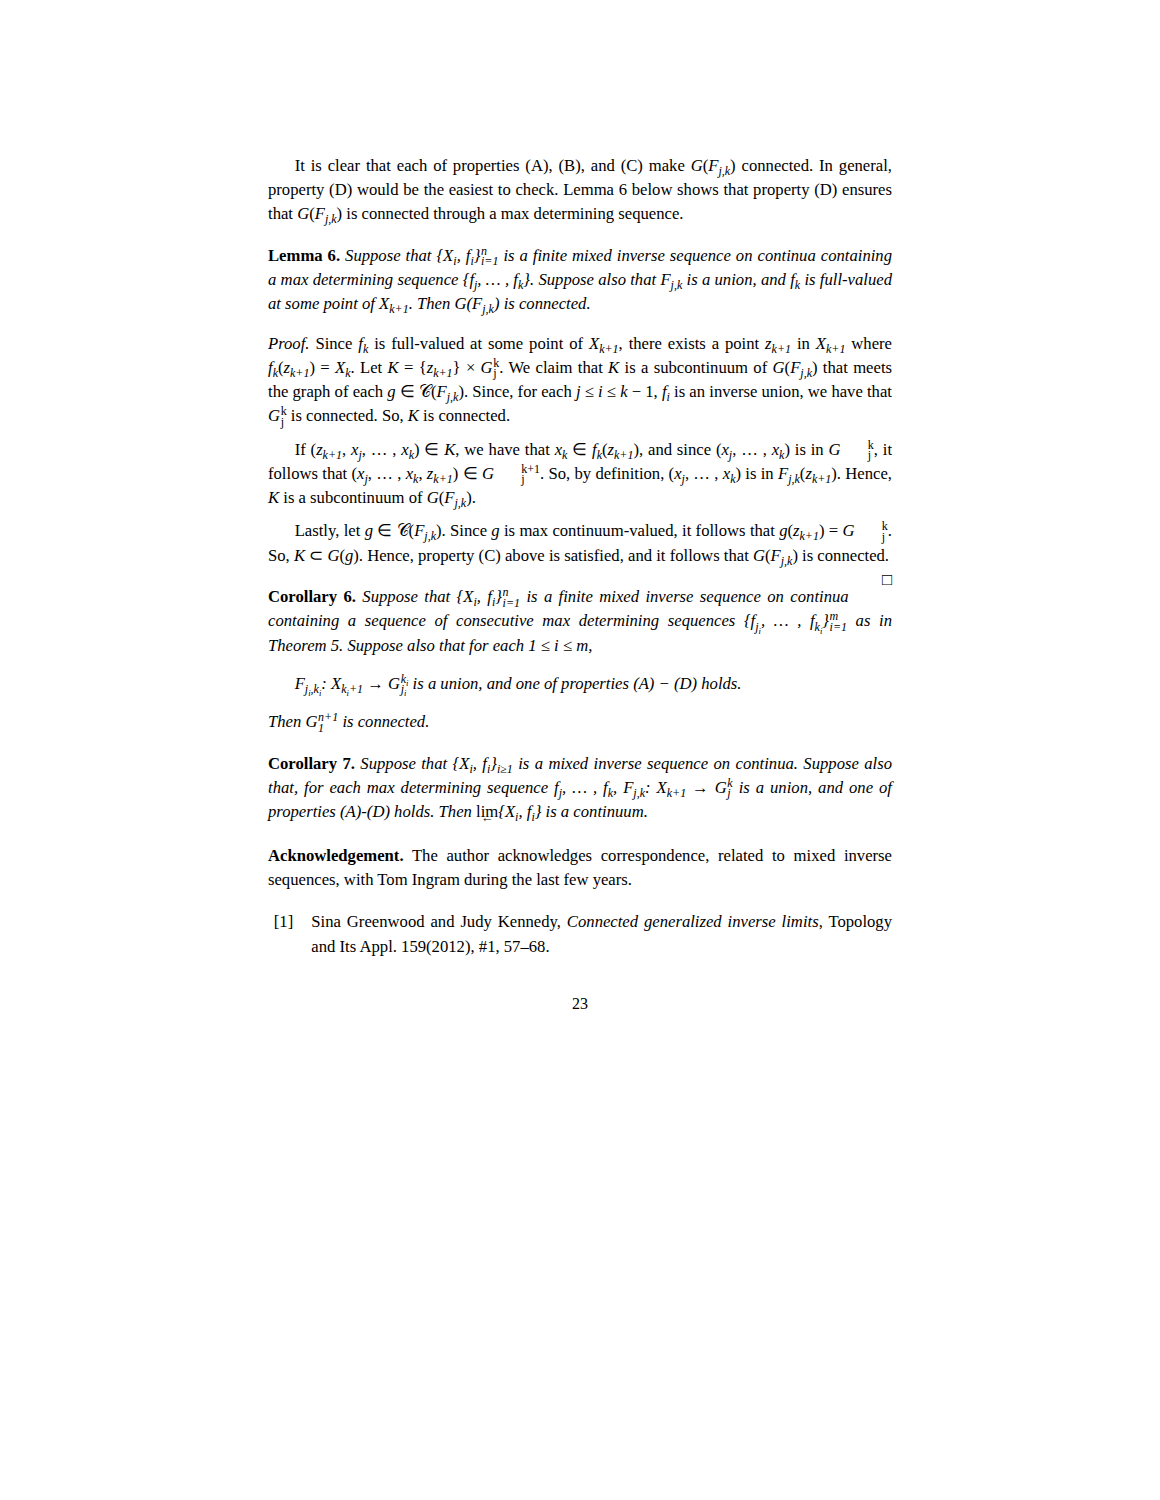It is clear that each of properties (A), (B), and (C) make G(Fj,k) connected. In general, property (D) would be the easiest to check. Lemma 6 below shows that property (D) ensures that G(Fj,k) is connected through a max determining sequence.
Lemma 6. Suppose that {Xi, fi}ni=1 is a finite mixed inverse sequence on continua containing a max determining sequence {fj, … , fk}. Suppose also that Fj,k is a union, and fk is full-valued at some point of Xk+1. Then G(Fj,k) is connected.
Proof. Since fk is full-valued at some point of Xk+1, there exists a point zk+1 in Xk+1 where fk(zk+1) = Xk. Let K = {zk+1} × Gkj. We claim that K is a subcontinuum of G(Fj,k) that meets the graph of each g ∈ 𝒞(Fj,k). Since, for each j ≤ i ≤ k − 1, fi is an inverse union, we have that Gkj is connected. So, K is connected.
If (zk+1, xj, … , xk) ∈ K, we have that xk ∈ fk(zk+1), and since (xj, … , xk) is in Gkj, it follows that (xj, … , xk, zk+1) ∈ Gk+1 j. So, by definition, (xj, … , xk) is in Fj,k(zk+1). Hence, K is a subcontinuum of G(Fj,k).
Lastly, let g ∈ 𝒞(Fj,k). Since g is max continuum-valued, it follows that g(zk+1) = Gkj. So, K ⊂ G(g). Hence, property (C) above is satisfied, and it follows that G(Fj,k) is connected.□
Corollary 6. Suppose that {Xi, fi}ni=1 is a finite mixed inverse sequence on continua containing a sequence of consecutive max determining sequences {fji, … , fki}mi=1 as in Theorem 5. Suppose also that for each 1 ≤ i ≤ m,
Fji,ki: Xki+1 → Gki ji is a union, and one of properties (A) − (D) holds.
Then Gn+11 is connected.
Corollary 7. Suppose that {Xi, fi}i≥1 is a mixed inverse sequence on continua. Suppose also that, for each max determining sequence fj, … , fk, Fj,k: Xk+1 → Gkj is a union, and one of properties (A)-(D) holds. Then lim←{Xi, fi} is a continuum.
Acknowledgement. The author acknowledges correspondence, related to mixed inverse sequences, with Tom Ingram during the last few years.
[1] Sina Greenwood and Judy Kennedy, Connected generalized inverse limits, Topology and Its Appl. 159(2012), #1, 57–68.
23